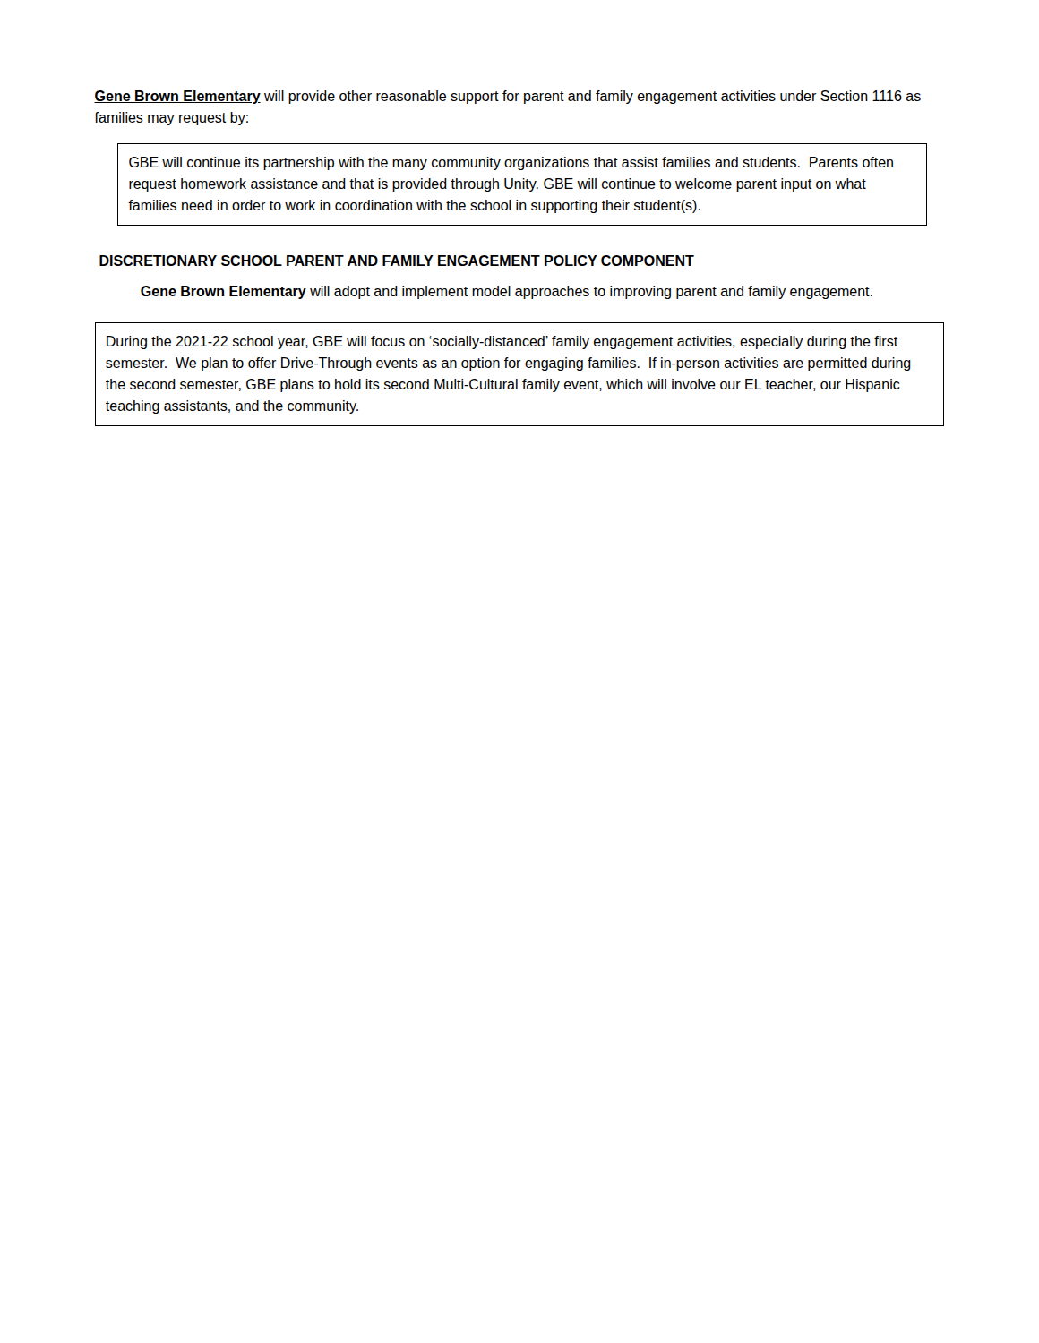Gene Brown Elementary will provide other reasonable support for parent and family engagement activities under Section 1116 as families may request by:
GBE will continue its partnership with the many community organizations that assist families and students. Parents often request homework assistance and that is provided through Unity. GBE will continue to welcome parent input on what families need in order to work in coordination with the school in supporting their student(s).
DISCRETIONARY SCHOOL PARENT AND FAMILY ENGAGEMENT POLICY COMPONENT
Gene Brown Elementary will adopt and implement model approaches to improving parent and family engagement.
During the 2021-22 school year, GBE will focus on ‘socially-distanced’ family engagement activities, especially during the first semester. We plan to offer Drive-Through events as an option for engaging families. If in-person activities are permitted during the second semester, GBE plans to hold its second Multi-Cultural family event, which will involve our EL teacher, our Hispanic teaching assistants, and the community.